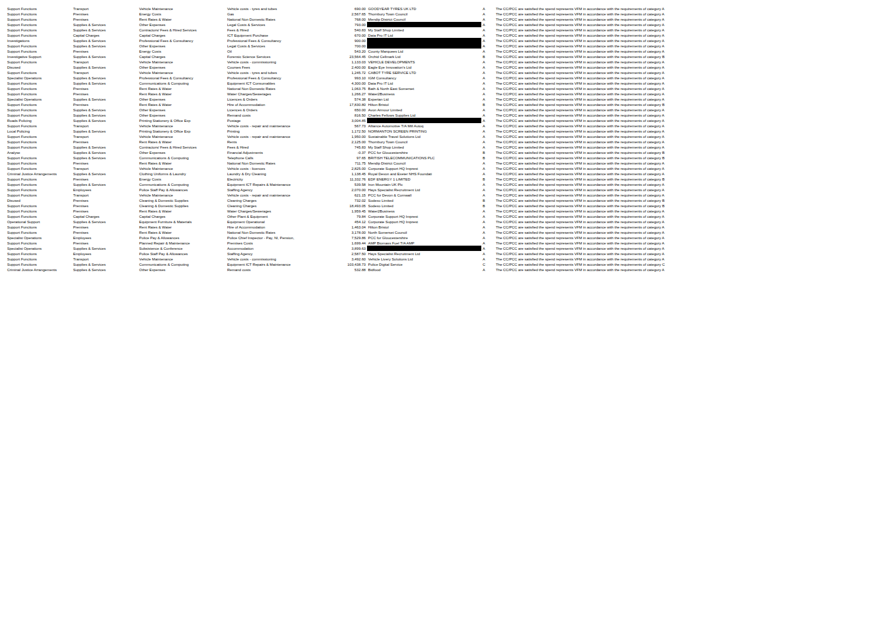| Support Functions | Transport | Vehicle Maintenance | Vehicle costs - tyres and tubes | 690.00 | GOODYEAR TYRES UK LTD | A | The CC/PCC are satisfied the spend represents VFM in accordance with the requirements of category A |
| Support Functions | Premises | Energy Costs | Gas | 2,567.65 | Thornbury Town Council | A | The CC/PCC are satisfied the spend represents VFM in accordance with the requirements of category A |
| Support Functions | Premises | Rent Rates & Water | National Non Domestic Rates | 768.00 | Mendip District Council | A | The CC/PCC are satisfied the spend represents VFM in accordance with the requirements of category A |
| Support Functions | Supplies & Services | Other Expenses | Legal Costs & Services | 793.00 | REDACTED | A | The CC/PCC are satisfied the spend represents VFM in accordance with the requirements of category A |
| Support Functions | Supplies & Services | Contractors/ Fees & Hired Services | Fees & Hired | 540.83 | My Staff Shop Limited | A | The CC/PCC are satisfied the spend represents VFM in accordance with the requirements of category A |
| Support Functions | Capital Charges | Capital Charges | ICT Equipment Purchase | 670.00 | Data Pro IT Ltd | A | The CC/PCC are satisfied the spend represents VFM in accordance with the requirements of category A |
| Investigations | Supplies & Services | Professional Fees & Consultancy | Professional Fees & Consultancy | 900.00 | REDACTED | A | The CC/PCC are satisfied the spend represents VFM in accordance with the requirements of category A |
| Support Functions | Supplies & Services | Other Expenses | Legal Costs & Services | 700.00 | REDACTED | A | The CC/PCC are satisfied the spend represents VFM in accordance with the requirements of category A |
| Support Functions | Premises | Energy Costs | Oil | 543.20 | County Marquees Ltd | A | The CC/PCC are satisfied the spend represents VFM in accordance with the requirements of category A |
| Investigative Support | Supplies & Services | Capital Charges | Forensic Science Services | 23,564.45 | Orchid Cellmark Ltd | B | The CC/PCC are satisfied the spend represents VFM in accordance with the requirements of category B |
| Support Functions | Transport | Vehicle Maintenance | Vehicle costs - commissioning | 1,133.03 | VEHICLE DEVELOPMENTS | A | The CC/PCC are satisfied the spend represents VFM in accordance with the requirements of category A |
| Disused | Supplies & Services | Other Expenses | Courses Fees | 2,400.00 | Eagle Eye Innovation's Ltd | A | The CC/PCC are satisfied the spend represents VFM in accordance with the requirements of category A |
| Support Functions | Transport | Vehicle Maintenance | Vehicle costs - tyres and tubes | 1,245.72 | CABOT TYRE SERVICE LTD | A | The CC/PCC are satisfied the spend represents VFM in accordance with the requirements of category A |
| Specialist Operations | Supplies & Services | Professional Fees & Consultancy | Professional Fees & Consultancy | 993.10 | IGM Consultancy | A | The CC/PCC are satisfied the spend represents VFM in accordance with the requirements of category A |
| Support Functions | Supplies & Services | Communications & Computing | Equipment ICT Consumables | 4,300.00 | Data Pro IT Ltd | A | The CC/PCC are satisfied the spend represents VFM in accordance with the requirements of category A |
| Support Functions | Premises | Rent Rates & Water | National Non Domestic Rates | 1,063.75 | Bath & North East Somerset | A | The CC/PCC are satisfied the spend represents VFM in accordance with the requirements of category A |
| Support Functions | Premises | Rent Rates & Water | Water Charges/Sewerages | 1,266.27 | Water2Business | A | The CC/PCC are satisfied the spend represents VFM in accordance with the requirements of category A |
| Specialist Operations | Supplies & Services | Other Expenses | Licences & Orders | 574.38 | Experian Ltd | A | The CC/PCC are satisfied the spend represents VFM in accordance with the requirements of category A |
| Support Functions | Premises | Rent Rates & Water | Hire of Accommodation | 17,830.80 | Hilton Bristol | B | The CC/PCC are satisfied the spend represents VFM in accordance with the requirements of category B |
| Support Functions | Supplies & Services | Other Expenses | Licences & Orders | 650.00 | Avon Armour Limited | A | The CC/PCC are satisfied the spend represents VFM in accordance with the requirements of category A |
| Support Functions | Supplies & Services | Other Expenses | Remand costs | 816.50 | Charles Fellows Supplies Ltd | A | The CC/PCC are satisfied the spend represents VFM in accordance with the requirements of category A |
| Roads Policing | Supplies & Services | Printing Stationery & Office Exp | Postage | 3,004.85 | REDACTED | A | The CC/PCC are satisfied the spend represents VFM in accordance with the requirements of category A |
| Support Functions | Transport | Vehicle Maintenance | Vehicle costs - repair and maintenance | 567.73 | Alliance Automotive T/A Mill Autoq | A | The CC/PCC are satisfied the spend represents VFM in accordance with the requirements of category A |
| Local Policing | Supplies & Services | Printing Stationery & Office Exp | Printing | 1,172.50 | NORMANTON SCREEN PRINTING | A | The CC/PCC are satisfied the spend represents VFM in accordance with the requirements of category A |
| Support Functions | Transport | Vehicle Maintenance | Vehicle costs - repair and maintenance | 1,950.00 | Sustainable Travel Solutions Ltd | A | The CC/PCC are satisfied the spend represents VFM in accordance with the requirements of category A |
| Support Functions | Premises | Rent Rates & Water | Rents | 2,125.00 | Thornbury Town Council | A | The CC/PCC are satisfied the spend represents VFM in accordance with the requirements of category A |
| Support Functions | Supplies & Services | Contractors/ Fees & Hired Services | Fees & Hired | 745.83 | My Staff Shop Limited | A | The CC/PCC are satisfied the spend represents VFM in accordance with the requirements of category A |
| Analyse | Supplies & Services | Other Expenses | Financial Adjustments | -0.37 | PCC for Gloucestershire | B | The CC/PCC are satisfied the spend represents VFM in accordance with the requirements of category B |
| Support Functions | Supplies & Services | Communications & Computing | Telephone Calls | 97.65 | BRITISH TELECOMMUNICATIONS PLC | B | The CC/PCC are satisfied the spend represents VFM in accordance with the requirements of category B |
| Support Functions | Premises | Rent Rates & Water | National Non Domestic Rates | 711.75 | Mendip District Council | A | The CC/PCC are satisfied the spend represents VFM in accordance with the requirements of category A |
| Support Functions | Transport | Vehicle Maintenance | Vehicle costs - licences | 2,825.00 | Corporate Support HQ Imprest | A | The CC/PCC are satisfied the spend represents VFM in accordance with the requirements of category A |
| Criminal Justice Arrangements | Supplies & Services | Clothing Uniforms & Laundry | Laundry & Dry Cleaning | 1,138.45 | Royal Devon and Exeter NHS Foundati | A | The CC/PCC are satisfied the spend represents VFM in accordance with the requirements of category A |
| Support Functions | Premises | Energy Costs | Electricity | 11,332.76 | EDF ENERGY 1 LIMITED | B | The CC/PCC are satisfied the spend represents VFM in accordance with the requirements of category B |
| Support Functions | Supplies & Services | Communications & Computing | Equipment ICT Repairs & Maintenance | 539.58 | Iron Mountain UK Plc | A | The CC/PCC are satisfied the spend represents VFM in accordance with the requirements of category A |
| Support Functions | Employees | Police Staff Pay & Allowances | Staffing Agency | 2,070.00 | Hays Specialist Recruitment Ltd | A | The CC/PCC are satisfied the spend represents VFM in accordance with the requirements of category A |
| Support Functions | Transport | Vehicle Maintenance | Vehicle costs - repair and maintenance | 621.15 | PCC for Devon & Cornwall | A | The CC/PCC are satisfied the spend represents VFM in accordance with the requirements of category A |
| Disused | Premises | Cleaning & Domestic Supplies | Cleaning Charges | 732.02 | Sodexo Limited | B | The CC/PCC are satisfied the spend represents VFM in accordance with the requirements of category B |
| Support Functions | Premises | Cleaning & Domestic Supplies | Cleaning Charges | 18,493.05 | Sodexo Limited | B | The CC/PCC are satisfied the spend represents VFM in accordance with the requirements of category B |
| Support Functions | Premises | Rent Rates & Water | Water Charges/Sewerages | 1,959.45 | Water2Business | A | The CC/PCC are satisfied the spend represents VFM in accordance with the requirements of category A |
| Support Functions | Capital Charges | Capital Charges | Other Plant & Equipment | 79.84 | Corporate Support HQ Imprest | A | The CC/PCC are satisfied the spend represents VFM in accordance with the requirements of category A |
| Operational Support | Supplies & Services | Equipment Furniture & Materials | Equipment Operational | 454.12 | Corporate Support HQ Imprest | A | The CC/PCC are satisfied the spend represents VFM in accordance with the requirements of category A |
| Support Functions | Premises | Rent Rates & Water | Hire of Accommodation | 1,463.04 | Hilton Bristol | A | The CC/PCC are satisfied the spend represents VFM in accordance with the requirements of category A |
| Support Functions | Premises | Rent Rates & Water | National Non Domestic Rates | 3,178.00 | North Somerset Council | A | The CC/PCC are satisfied the spend represents VFM in accordance with the requirements of category A |
| Specialist Operations | Employees | Police Pay & Allowances | Police Chief Inspector - Pay, NI, Pension, | 7,529.86 | PCC for Gloucestershire | A | The CC/PCC are satisfied the spend represents VFM in accordance with the requirements of category A |
| Support Functions | Premises | Planned Repair & Maintenance | Premises Costs | 1,699.44 | AMP Biomass Fuel T/A AMP | A | The CC/PCC are satisfied the spend represents VFM in accordance with the requirements of category A |
| Specialist Operations | Supplies & Services | Subsistence & Conference | Accommodation | 3,899.63 | REDACTED | A | The CC/PCC are satisfied the spend represents VFM in accordance with the requirements of category A |
| Support Functions | Employees | Police Staff Pay & Allowances | Staffing Agency | 2,587.50 | Hays Specialist Recruitment Ltd | A | The CC/PCC are satisfied the spend represents VFM in accordance with the requirements of category A |
| Support Functions | Transport | Vehicle Maintenance | Vehicle costs - commissioning | 3,492.60 | Vehicle Livery Solutions Ltd | A | The CC/PCC are satisfied the spend represents VFM in accordance with the requirements of category A |
| Support Functions | Supplies & Services | Communications & Computing | Equipment ICT Repairs & Maintenance | 103,438.73 | Police Digital Service | C | The CC/PCC are satisfied the spend represents VFM in accordance with the requirements of category C |
| Criminal Justice Arrangements | Supplies & Services | Other Expenses | Remand costs | 532.88 | Bidfood | A | The CC/PCC are satisfied the spend represents VFM in accordance with the requirements of category A |